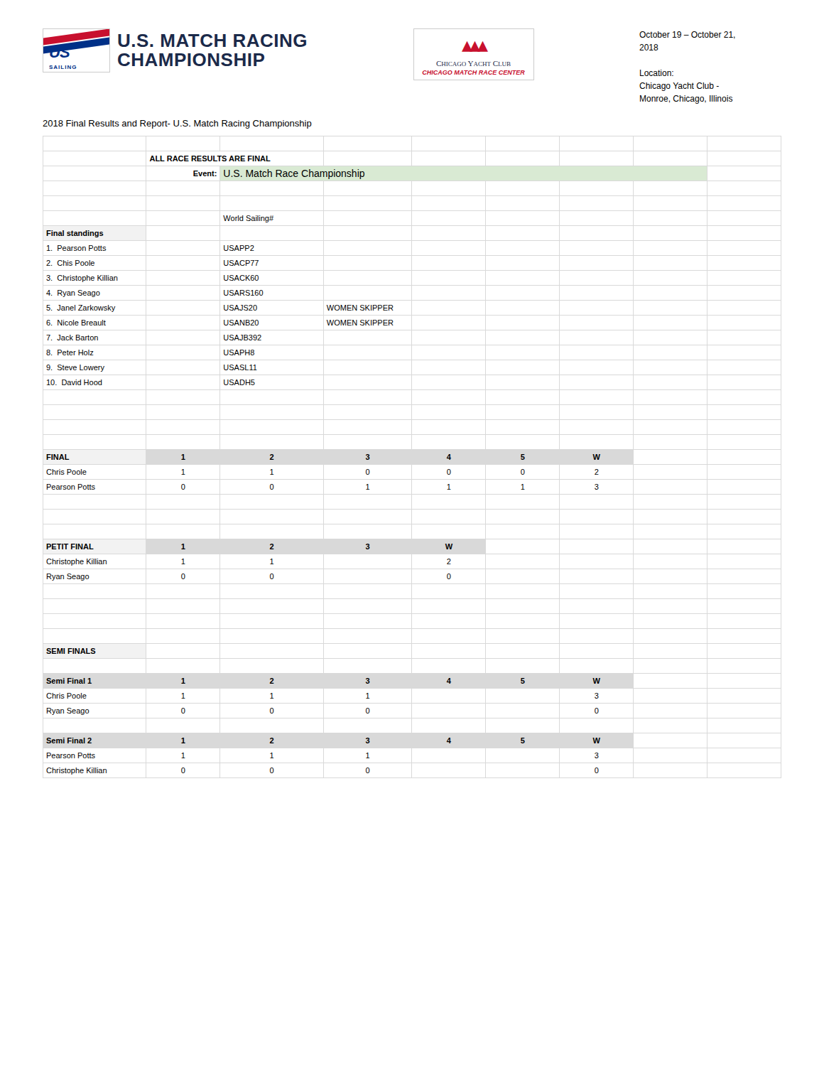US
SAILING
U.S. MATCH RACING
CHAMPIONSHIP
▴▴▴
CHICAGO YACHT CLUB
CHICAGO MATCH RACE CENTER
October 19 – October 21,
2018
Location:
Chicago Yacht Club -
Monroe, Chicago, Illinois
2018 Final Results and Report- U.S. Match Racing Championship
| | ALL RACE RESULTS ARE FINAL | | | | | | |
| | Event: | U.S. Match Race Championship | |
| | | World Sailing# | | | | | | |
| Final standings | | | | | | | | |
| 1. Pearson Potts | | USAPP2 | | | | | | |
| 2. Chis Poole | | USACP77 | | | | | | |
| 3. Christophe Killian | | USACK60 | | | | | | |
| 4. Ryan Seago | | USARS160 | | | | | | |
| 5. Janel Zarkowsky | | USAJS20 | WOMEN SKIPPER | | | | | |
| 6. Nicole Breault | | USANB20 | WOMEN SKIPPER | | | | | |
| 7. Jack Barton | | USAJB392 | | | | | | |
| 8. Peter Holz | | USAPH8 | | | | | | |
| 9. Steve Lowery | | USASL11 | | | | | | |
| 10. David Hood | | USADH5 | | | | | | |
| FINAL | 1 | 2 | 3 | 4 | 5 | W | | |
| Chris Poole | 1 | 1 | 0 | 0 | 0 | 2 | | |
| Pearson Potts | 0 | 0 | 1 | 1 | 1 | 3 | | |
| PETIT FINAL | 1 | 2 | 3 | W | | | | |
| Christophe Killian | 1 | 1 | | 2 | | | | |
| Ryan Seago | 0 | 0 | | 0 | | | | |
| SEMI FINALS | | | | | | | | |
| Semi Final 1 | 1 | 2 | 3 | 4 | 5 | W | | |
| Chris Poole | 1 | 1 | 1 | | | 3 | | |
| Ryan Seago | 0 | 0 | 0 | | | 0 | | |
| Semi Final 2 | 1 | 2 | 3 | 4 | 5 | W | | |
| Pearson Potts | 1 | 1 | 1 | | | 3 | | |
| Christophe Killian | 0 | 0 | 0 | | | 0 | | |